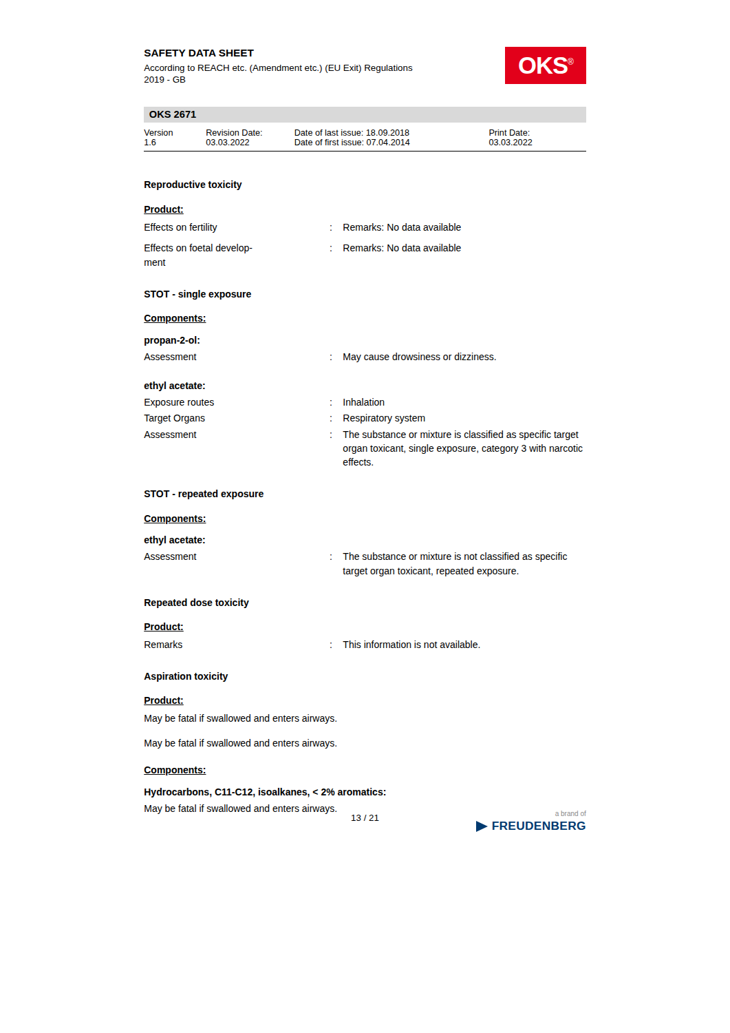SAFETY DATA SHEET
According to REACH etc. (Amendment etc.) (EU Exit) Regulations
2019 - GB
OKS®
OKS 2671
| Version 1.6 | Revision Date: 03.03.2022 | Date of last issue: 18.09.2018 Date of first issue: 07.04.2014 | Print Date: 03.03.2022 |
Reproductive toxicity
Product:
| Effects on fertility | : | Remarks: No data available |
| Effects on foetal develop- ment | : | Remarks: No data available |
STOT - single exposure
Components:
propan-2-ol:
| Assessment | : | May cause drowsiness or dizziness. |
ethyl acetate:
| Exposure routes | : | Inhalation |
| Target Organs | : | Respiratory system |
| Assessment | : | The substance or mixture is classified as specific target organ toxicant, single exposure, category 3 with narcotic effects. |
STOT - repeated exposure
Components:
ethyl acetate:
| Assessment | : | The substance or mixture is not classified as specific target organ toxicant, repeated exposure. |
Repeated dose toxicity
Product:
| Remarks | : | This information is not available. |
Aspiration toxicity
Product:
May be fatal if swallowed and enters airways.
May be fatal if swallowed and enters airways.
Components:
Hydrocarbons, C11-C12, isoalkanes, < 2% aromatics:
May be fatal if swallowed and enters airways.
13 / 21
a brand of
FREUDENBERG